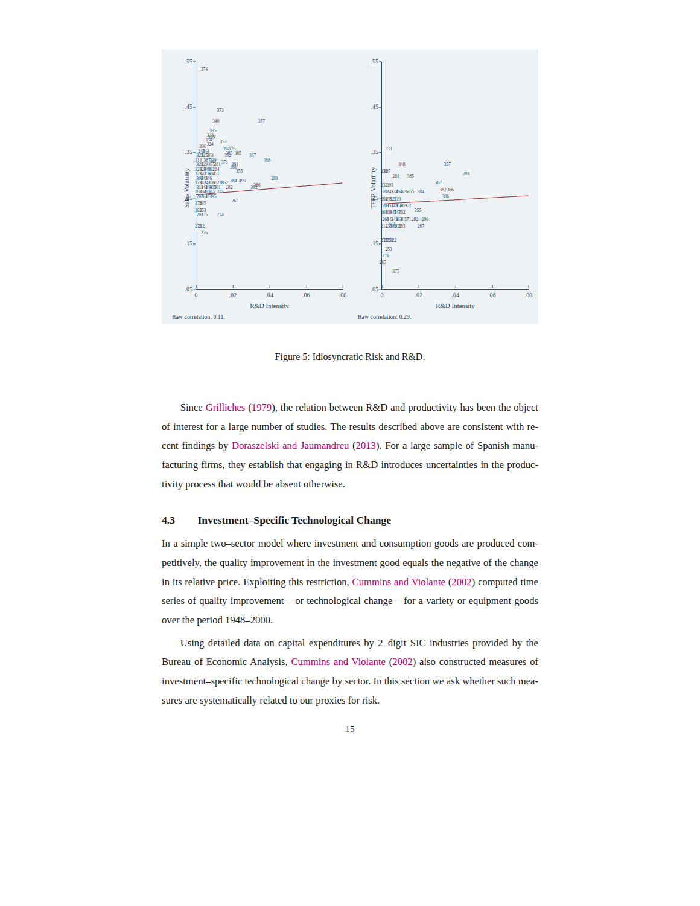Sales Volatility
.55
.45
.35
.25
.15
.05
0
.02
.04
.06
.08
R&D Intensity
Raw correlation: 0.11.
374 373 348 335 333 339 334 324 396 353 357 245 344 394 376 322 325 363 352 385 365 314 387 399 367 366 321 329 375 281 371 326 328 349 331 284 391 361 327 347 356 364 351 355 308 345 346 323 342 343 236 307 228 362 384 499 283 311 341 306 305 301 282 386 203 204 295 285 285 392 207 261 372 395 278 295 267 265 253 201 275 274 271 212 276
TFPR Volatility
.55
.45
.35
.25
.15
.05
0
.02
.04
.06
.08
R&D Intensity
Raw correlation: 0.29.
333 348 357 232 387 281 385 283 232 393 367 207 245 334 394 376 365 384 382 366 204 295 329 339 386 203 353 349 356 369 372 201 308 345 347 362 355 261 342 343 364 301 371 282 299 212 236 306 305 285 322 267 271 275 251 322 253 276 265 375
Figure 5: Idiosyncratic Risk and R&D.
Since Grilliches (1979), the relation between R&D and productivity has been the object of interest for a large number of studies. The results described above are consistent with recent findings by Doraszelski and Jaumandreu (2013). For a large sample of Spanish manufacturing firms, they establish that engaging in R&D introduces uncertainties in the productivity process that would be absent otherwise.
4.3 Investment–Specific Technological Change
In a simple two–sector model where investment and consumption goods are produced competitively, the quality improvement in the investment good equals the negative of the change in its relative price. Exploiting this restriction, Cummins and Violante (2002) computed time series of quality improvement – or technological change – for a variety or equipment goods over the period 1948–2000.
Using detailed data on capital expenditures by 2–digit SIC industries provided by the Bureau of Economic Analysis, Cummins and Violante (2002) also constructed measures of investment–specific technological change by sector. In this section we ask whether such measures are systematically related to our proxies for risk.
15